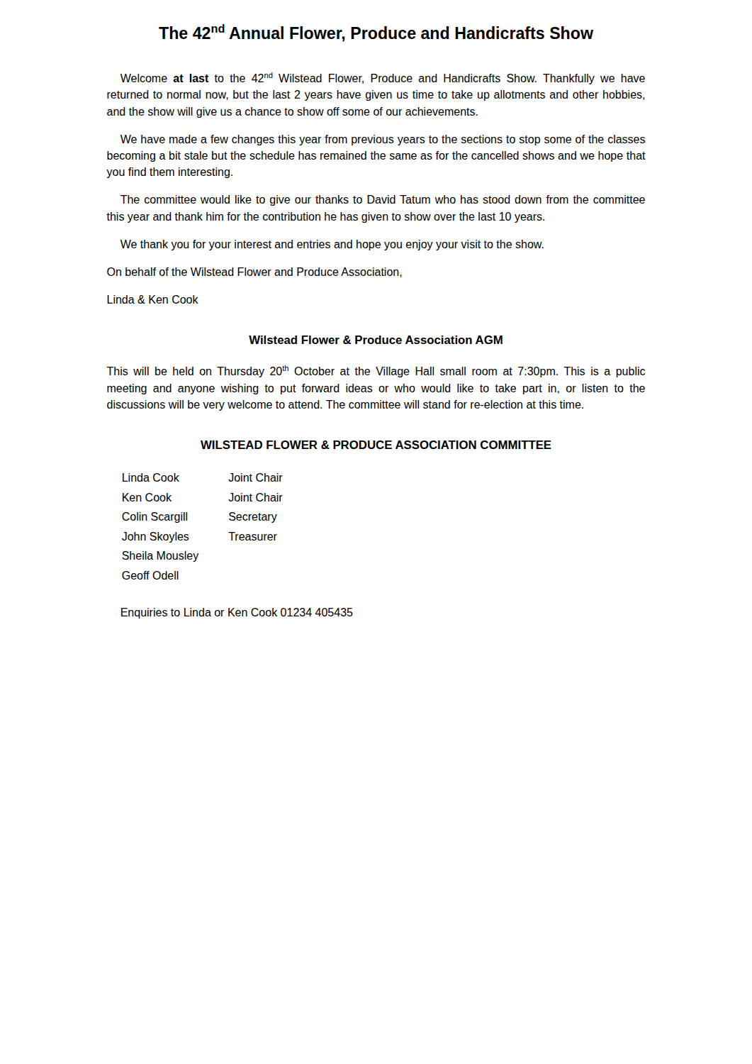The 42nd Annual Flower, Produce and Handicrafts Show
Welcome at last to the 42nd Wilstead Flower, Produce and Handicrafts Show. Thankfully we have returned to normal now, but the last 2 years have given us time to take up allotments and other hobbies, and the show will give us a chance to show off some of our achievements.
We have made a few changes this year from previous years to the sections to stop some of the classes becoming a bit stale but the schedule has remained the same as for the cancelled shows and we hope that you find them interesting.
The committee would like to give our thanks to David Tatum who has stood down from the committee this year and thank him for the contribution he has given to show over the last 10 years.
We thank you for your interest and entries and hope you enjoy your visit to the show.
On behalf of the Wilstead Flower and Produce Association,
Linda & Ken Cook
Wilstead Flower & Produce Association AGM
This will be held on Thursday 20th October at the Village Hall small room at 7:30pm. This is a public meeting and anyone wishing to put forward ideas or who would like to take part in, or listen to the discussions will be very welcome to attend. The committee will stand for re-election at this time.
WILSTEAD FLOWER & PRODUCE ASSOCIATION COMMITTEE
| Linda Cook | Joint Chair |
| Ken Cook | Joint Chair |
| Colin Scargill | Secretary |
| John Skoyles | Treasurer |
| Sheila Mousley | |
| Geoff Odell | |
Enquiries to Linda or Ken Cook 01234 405435